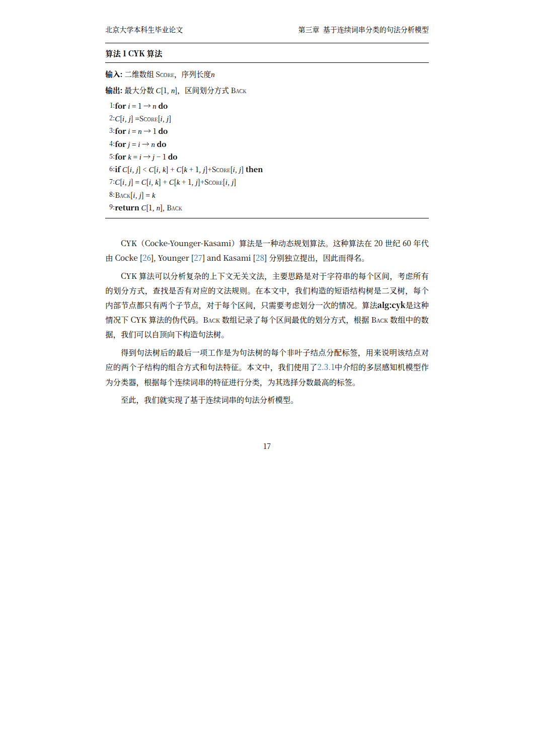北京大学本科生毕业论文
第三章 基于连续词串分类的句法分析模型
算法 1 CYK 算法
输入: 二维数组 Score，序列长度n
输出: 最大分数 C[1, n]，区间划分方式 Back
| 1: | for i = 1 → n do |
| 2: | C [ i , j ] = Score [ i , j ] |
| 3: | for i = n → 1 do |
| 4: | for j = i → n do |
| 5: | for k = i → j − 1 do |
| 6: | if C [ i , j ] < C [ i , k ] + C [ k + 1, j ]+ Score [ i , j ] then |
| 7: | C [ i , j ] = C [ i , k ] + C [ k + 1, j ]+ Score [ i , j ] |
| 8: | Back [ i , j ] = k |
| 9: | return C [1, n ], Back |
CYK（Cocke-Younger-Kasami）算法是一种动态规划算法。这种算法在 20 世纪 60 年代由 Cocke [26], Younger [27] and Kasami [28] 分别独立提出，因此而得名。
CYK 算法可以分析复杂的上下文无关文法，主要思路是对于字符串的每个区间，考虑所有的划分方式，查找是否有对应的文法规则。在本文中，我们构造的短语结构树是二叉树，每个内部节点都只有两个子节点，对于每个区间，只需要考虑划分一次的情况。算法alg:cyk是这种情况下 CYK 算法的伪代码。Back 数组记录了每个区间最优的划分方式，根据 Back 数组中的数据，我们可以自顶向下构造句法树。
得到句法树后的最后一项工作是为句法树的每个非叶子结点分配标签，用来说明该结点对应的两个子结构的组合方式和句法特征。本文中，我们使用了2.3.1中介绍的多层感知机模型作为分类器，根据每个连续词串的特征进行分类，为其选择分数最高的标签。
至此，我们就实现了基于连续词串的句法分析模型。
17